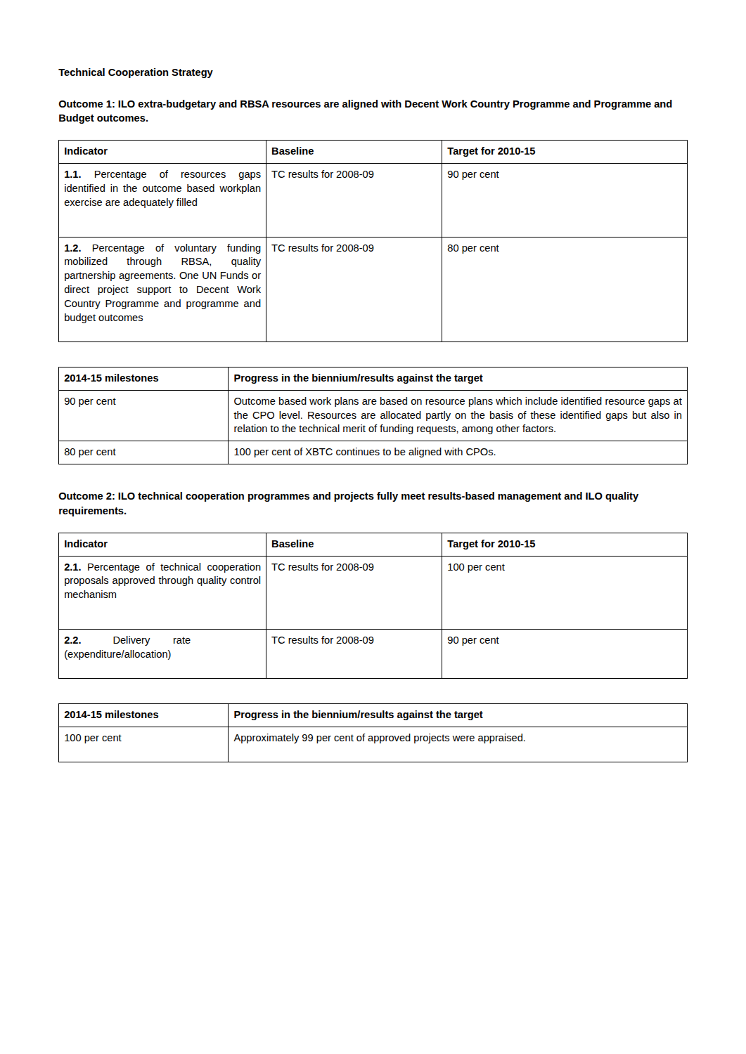Technical Cooperation Strategy
Outcome 1: ILO extra-budgetary and RBSA resources are aligned with Decent Work Country Programme and Programme and Budget outcomes.
| Indicator | Baseline | Target for 2010-15 |
| --- | --- | --- |
| 1.1. Percentage of resources gaps identified in the outcome based workplan exercise are adequately filled | TC results for 2008-09 | 90 per cent |
| 1.2. Percentage of voluntary funding mobilized through RBSA, quality partnership agreements. One UN Funds or direct project support to Decent Work Country Programme and programme and budget outcomes | TC results for 2008-09 | 80 per cent |
| 2014-15 milestones | Progress in the biennium/results against the target |
| --- | --- |
| 90 per cent | Outcome based work plans are based on resource plans which include identified resource gaps at the CPO level. Resources are allocated partly on the basis of these identified gaps but also in relation to the technical merit of funding requests, among other factors. |
| 80 per cent | 100 per cent of XBTC continues to be aligned with CPOs. |
Outcome 2: ILO technical cooperation programmes and projects fully meet results-based management and ILO quality requirements.
| Indicator | Baseline | Target for 2010-15 |
| --- | --- | --- |
| 2.1. Percentage of technical cooperation proposals approved through quality control mechanism | TC results for 2008-09 | 100 per cent |
| 2.2. Delivery rate (expenditure/allocation) | TC results for 2008-09 | 90 per cent |
| 2014-15 milestones | Progress in the biennium/results against the target |
| --- | --- |
| 100 per cent | Approximately 99 per cent of approved projects were appraised. |